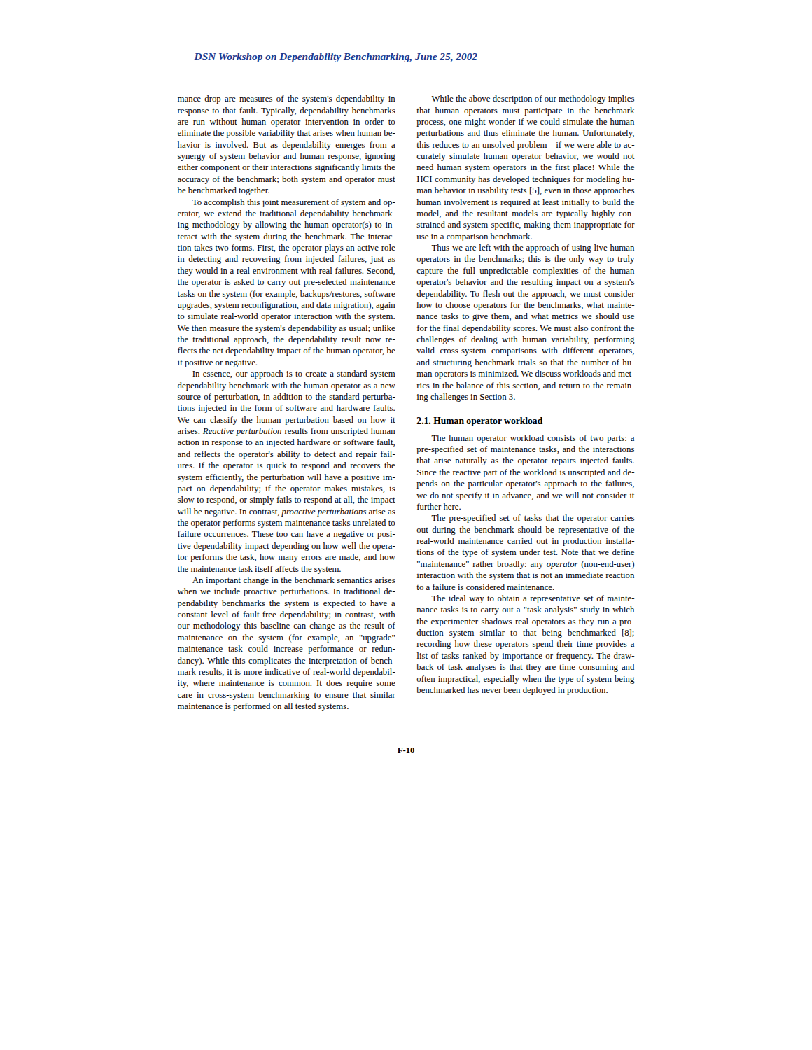DSN Workshop on Dependability Benchmarking, June 25, 2002
mance drop are measures of the system's dependability in response to that fault. Typically, dependability benchmarks are run without human operator intervention in order to eliminate the possible variability that arises when human behavior is involved. But as dependability emerges from a synergy of system behavior and human response, ignoring either component or their interactions significantly limits the accuracy of the benchmark; both system and operator must be benchmarked together.
To accomplish this joint measurement of system and operator, we extend the traditional dependability benchmarking methodology by allowing the human operator(s) to interact with the system during the benchmark. The interaction takes two forms. First, the operator plays an active role in detecting and recovering from injected failures, just as they would in a real environment with real failures. Second, the operator is asked to carry out pre-selected maintenance tasks on the system (for example, backups/restores, software upgrades, system reconfiguration, and data migration), again to simulate real-world operator interaction with the system. We then measure the system's dependability as usual; unlike the traditional approach, the dependability result now reflects the net dependability impact of the human operator, be it positive or negative.
In essence, our approach is to create a standard system dependability benchmark with the human operator as a new source of perturbation, in addition to the standard perturbations injected in the form of software and hardware faults. We can classify the human perturbation based on how it arises. Reactive perturbation results from unscripted human action in response to an injected hardware or software fault, and reflects the operator's ability to detect and repair failures. If the operator is quick to respond and recovers the system efficiently, the perturbation will have a positive impact on dependability; if the operator makes mistakes, is slow to respond, or simply fails to respond at all, the impact will be negative. In contrast, proactive perturbations arise as the operator performs system maintenance tasks unrelated to failure occurrences. These too can have a negative or positive dependability impact depending on how well the operator performs the task, how many errors are made, and how the maintenance task itself affects the system.
An important change in the benchmark semantics arises when we include proactive perturbations. In traditional dependability benchmarks the system is expected to have a constant level of fault-free dependability; in contrast, with our methodology this baseline can change as the result of maintenance on the system (for example, an "upgrade" maintenance task could increase performance or redundancy). While this complicates the interpretation of benchmark results, it is more indicative of real-world dependability, where maintenance is common. It does require some care in cross-system benchmarking to ensure that similar maintenance is performed on all tested systems.
While the above description of our methodology implies that human operators must participate in the benchmark process, one might wonder if we could simulate the human perturbations and thus eliminate the human. Unfortunately, this reduces to an unsolved problem—if we were able to accurately simulate human operator behavior, we would not need human system operators in the first place! While the HCI community has developed techniques for modeling human behavior in usability tests [5], even in those approaches human involvement is required at least initially to build the model, and the resultant models are typically highly constrained and system-specific, making them inappropriate for use in a comparison benchmark.
Thus we are left with the approach of using live human operators in the benchmarks; this is the only way to truly capture the full unpredictable complexities of the human operator's behavior and the resulting impact on a system's dependability. To flesh out the approach, we must consider how to choose operators for the benchmarks, what maintenance tasks to give them, and what metrics we should use for the final dependability scores. We must also confront the challenges of dealing with human variability, performing valid cross-system comparisons with different operators, and structuring benchmark trials so that the number of human operators is minimized. We discuss workloads and metrics in the balance of this section, and return to the remaining challenges in Section 3.
2.1. Human operator workload
The human operator workload consists of two parts: a pre-specified set of maintenance tasks, and the interactions that arise naturally as the operator repairs injected faults. Since the reactive part of the workload is unscripted and depends on the particular operator's approach to the failures, we do not specify it in advance, and we will not consider it further here.
The pre-specified set of tasks that the operator carries out during the benchmark should be representative of the real-world maintenance carried out in production installations of the type of system under test. Note that we define "maintenance" rather broadly: any operator (non-end-user) interaction with the system that is not an immediate reaction to a failure is considered maintenance.
The ideal way to obtain a representative set of maintenance tasks is to carry out a "task analysis" study in which the experimenter shadows real operators as they run a production system similar to that being benchmarked [8]; recording how these operators spend their time provides a list of tasks ranked by importance or frequency. The drawback of task analyses is that they are time consuming and often impractical, especially when the type of system being benchmarked has never been deployed in production.
F-10